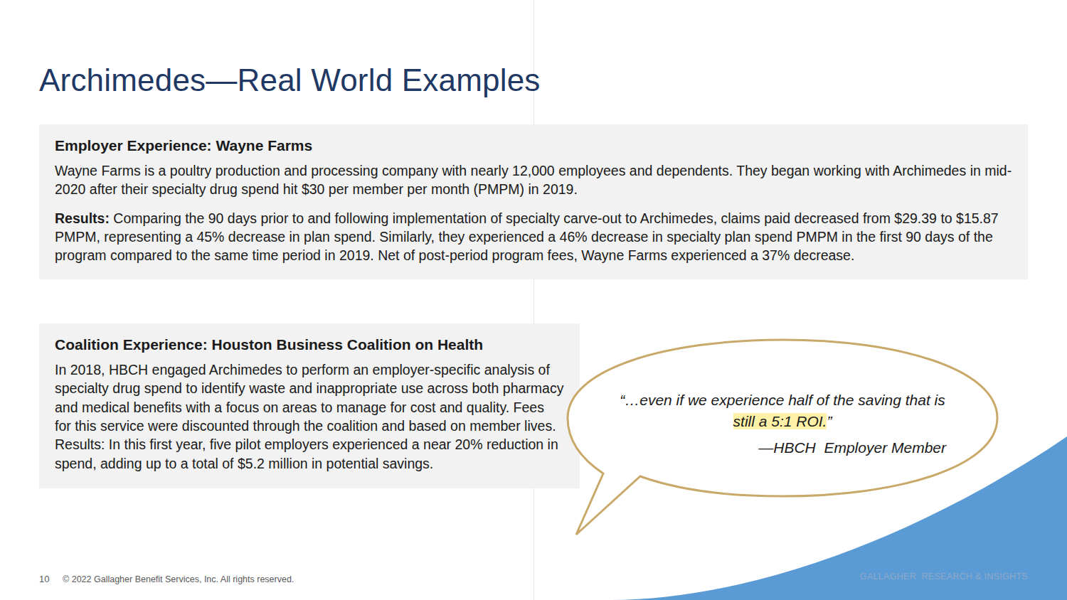Archimedes—Real World Examples
Employer Experience: Wayne Farms
Wayne Farms is a poultry production and processing company with nearly 12,000 employees and dependents. They began working with Archimedes in mid-2020 after their specialty drug spend hit $30 per member per month (PMPM) in 2019.
Results: Comparing the 90 days prior to and following implementation of specialty carve-out to Archimedes, claims paid decreased from $29.39 to $15.87 PMPM, representing a 45% decrease in plan spend. Similarly, they experienced a 46% decrease in specialty plan spend PMPM in the first 90 days of the program compared to the same time period in 2019. Net of post-period program fees, Wayne Farms experienced a 37% decrease.
Coalition Experience: Houston Business Coalition on Health
In 2018, HBCH engaged Archimedes to perform an employer-specific analysis of specialty drug spend to identify waste and inappropriate use across both pharmacy and medical benefits with a focus on areas to manage for cost and quality. Fees for this service were discounted through the coalition and based on member lives. Results: In this first year, five pilot employers experienced a near 20% reduction in spend, adding up to a total of $5.2 million in potential savings.
“…even if we experience half of the saving that is still a 5:1 ROI.” —HBCH Employer Member
10
© 2022 Gallagher Benefit Services, Inc. All rights reserved.
GALLAGHER RESEARCH & INSIGHTS